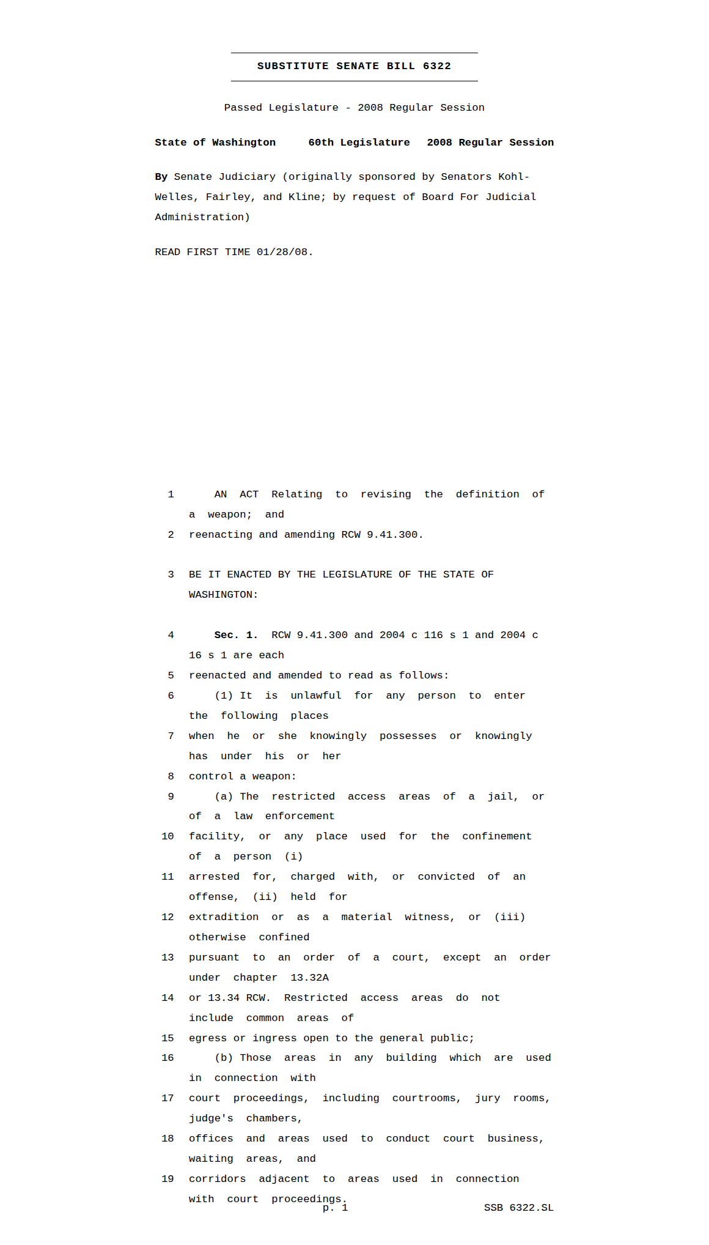SUBSTITUTE SENATE BILL 6322
Passed Legislature - 2008 Regular Session
State of Washington 60th Legislature 2008 Regular Session
By Senate Judiciary (originally sponsored by Senators Kohl-Welles, Fairley, and Kline; by request of Board For Judicial Administration)
READ FIRST TIME 01/28/08.
1 AN ACT Relating to revising the definition of a weapon; and
2 reenacting and amending RCW 9.41.300.
3 BE IT ENACTED BY THE LEGISLATURE OF THE STATE OF WASHINGTON:
4 Sec. 1. RCW 9.41.300 and 2004 c 116 s 1 and 2004 c 16 s 1 are each
5 reenacted and amended to read as follows:
6 (1) It is unlawful for any person to enter the following places
7 when he or she knowingly possesses or knowingly has under his or her
8 control a weapon:
9 (a) The restricted access areas of a jail, or of a law enforcement
10 facility, or any place used for the confinement of a person (i)
11 arrested for, charged with, or convicted of an offense, (ii) held for
12 extradition or as a material witness, or (iii) otherwise confined
13 pursuant to an order of a court, except an order under chapter 13.32A
14 or 13.34 RCW. Restricted access areas do not include common areas of
15 egress or ingress open to the general public;
16 (b) Those areas in any building which are used in connection with
17 court proceedings, including courtrooms, jury rooms, judge's chambers,
18 offices and areas used to conduct court business, waiting areas, and
19 corridors adjacent to areas used in connection with court proceedings.
p. 1 SSB 6322.SL